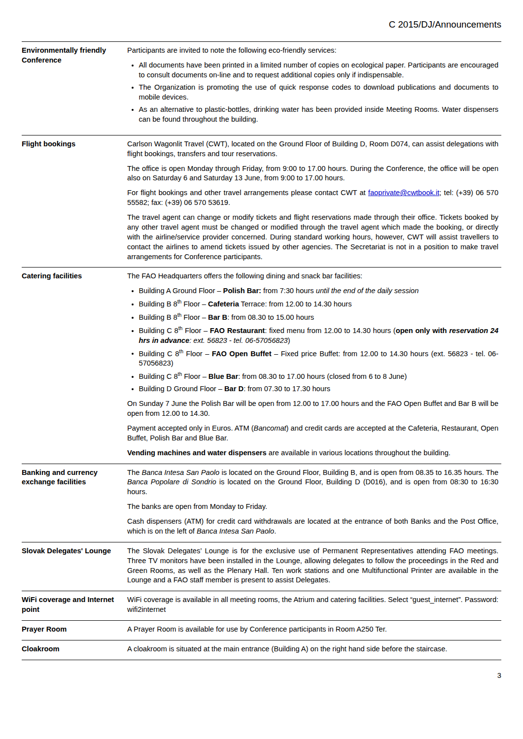C 2015/DJ/Announcements
| Environmentally friendly Conference | Participants are invited to note the following eco-friendly services: All documents have been printed in a limited number of copies on ecological paper. Participants are encouraged to consult documents on-line and to request additional copies only if indispensable. The Organization is promoting the use of quick response codes to download publications and documents to mobile devices. As an alternative to plastic-bottles, drinking water has been provided inside Meeting Rooms. Water dispensers can be found throughout the building. |
| Flight bookings | Carlson Wagonlit Travel (CWT), located on the Ground Floor of Building D, Room D074, can assist delegations with flight bookings, transfers and tour reservations. The office is open Monday through Friday, from 9:00 to 17.00 hours. During the Conference, the office will be open also on Saturday 6 and Saturday 13 June, from 9:00 to 17.00 hours. For flight bookings and other travel arrangements please contact CWT at faoprivate@cwtbook.it ; tel: (+39) 06 570 55582; fax: (+39) 06 570 53619. The travel agent can change or modify tickets and flight reservations made through their office. Tickets booked by any other travel agent must be changed or modified through the travel agent which made the booking, or directly with the airline/service provider concerned. During standard working hours, however, CWT will assist travellers to contact the airlines to amend tickets issued by other agencies. The Secretariat is not in a position to make travel arrangements for Conference participants. |
| Catering facilities | The FAO Headquarters offers the following dining and snack bar facilities: Building A Ground Floor – Polish Bar: from 7:30 hours until the end of the daily session Building B 8 th Floor – Cafeteria Terrace: from 12.00 to 14.30 hours Building B 8 th Floor – Bar B : from 08.30 to 15.00 hours Building C 8 th Floor – FAO Restaurant : fixed menu from 12.00 to 14.30 hours ( open only with reservation 24 hrs in advance : ext. 56823 - tel. 06-57056823 ) Building C 8 th Floor – FAO Open Buffet – Fixed price Buffet: from 12.00 to 14.30 hours (ext. 56823 - tel. 06-57056823) Building C 8 th Floor – Blue Bar : from 08.30 to 17.00 hours (closed from 6 to 8 June) Building D Ground Floor – Bar D : from 07.30 to 17.30 hours On Sunday 7 June the Polish Bar will be open from 12.00 to 17.00 hours and the FAO Open Buffet and Bar B will be open from 12.00 to 14.30. Payment accepted only in Euros. ATM ( Bancomat ) and credit cards are accepted at the Cafeteria, Restaurant, Open Buffet, Polish Bar and Blue Bar. Vending machines and water dispensers are available in various locations throughout the building. |
| Banking and currency exchange facilities | The Banca Intesa San Paolo is located on the Ground Floor, Building B, and is open from 08.35 to 16.35 hours. The Banca Popolare di Sondrio is located on the Ground Floor, Building D (D016), and is open from 08:30 to 16:30 hours. The banks are open from Monday to Friday. Cash dispensers (ATM) for credit card withdrawals are located at the entrance of both Banks and the Post Office, which is on the left of Banca Intesa San Paolo . |
| Slovak Delegates' Lounge | The Slovak Delegates’ Lounge is for the exclusive use of Permanent Representatives attending FAO meetings. Three TV monitors have been installed in the Lounge, allowing delegates to follow the proceedings in the Red and Green Rooms, as well as the Plenary Hall. Ten work stations and one Multifunctional Printer are available in the Lounge and a FAO staff member is present to assist Delegates. |
| WiFi coverage and Internet point | WiFi coverage is available in all meeting rooms, the Atrium and catering facilities. Select “guest_internet”. Password: wifi2internet |
| Prayer Room | A Prayer Room is available for use by Conference participants in Room A250 Ter. |
| Cloakroom | A cloakroom is situated at the main entrance (Building A) on the right hand side before the staircase. |
3